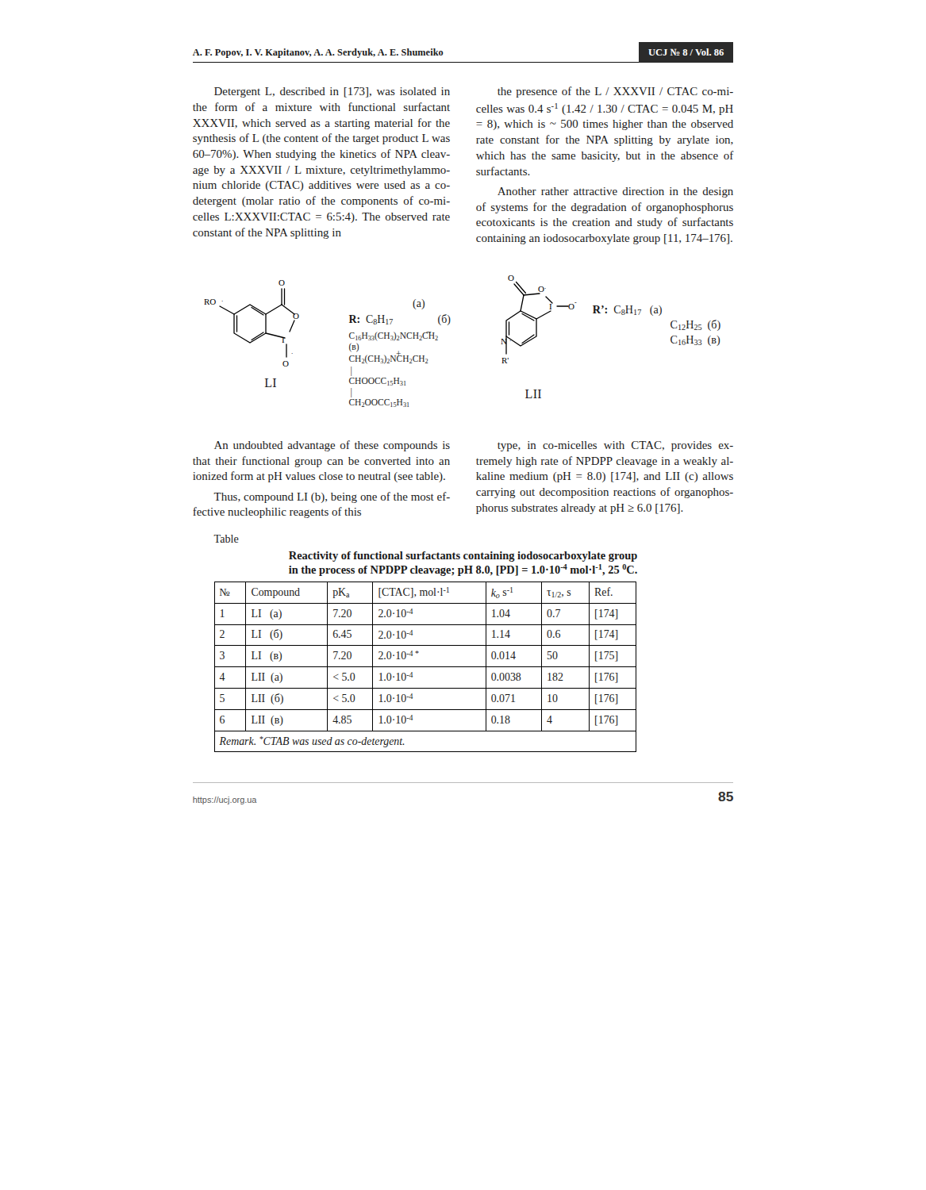A. F. Popov, I. V. Kapitanov, A. A. Serdyuk, A. E. Shumeiko
UCJ № 8 / Vol. 86
Detergent L, described in [173], was isolated in the form of a mixture with functional surfactant XXXVII, which served as a starting material for the synthesis of L (the content of the target product L was 60–70%). When studying the kinetics of NPA cleavage by a XXXVII / L mixture, cetyltrimethylammonium chloride (CTAC) additives were used as a co-detergent (molar ratio of the components of co-micelles L:XXXVII:CTAC = 6:5:4). The observed rate constant of the NPA splitting in
the presence of the L / XXXVII / CTAC co-micelles was 0.4 s-1 (1.42 / 1.30 / CTAC = 0.045 M, pH = 8), which is ~ 500 times higher than the observed rate constant for the NPA splitting by arylate ion, which has the same basicity, but in the absence of surfactants.
Another rather attractive direction in the design of systems for the degradation of organophosphorus ecotoxicants is the creation and study of surfactants containing an iodosocarboxylate group [11, 174–176].
RO . O O I O .
LI
(а)
R: C8 H17 (б)
– C16 H33(CH3)2 NCH2 CH2
(в)
+ CH2(CH3)2 NCH2 CH2
|
CHOOCC15 H31
|
CH2 OOCC15 H31
O O . I O - N . R'
LII
R’: C8 H17 (а)
C12 H25 (б)
C16 H33 (в)
An undoubted advantage of these compounds is that their functional group can be converted into an ionized form at pH values close to neutral (see table).
Thus, compound LI (b), being one of the most effective nucleophilic reagents of this
type, in co-micelles with CTAC, provides extremely high rate of NPDPP cleavage in a weakly alkaline medium (pH = 8.0) [174], and LII (c) allows carrying out decomposition reactions of organophosphorus substrates already at pH ≥ 6.0 [176].
Table
Reactivity of functional surfactants containing iodosocarboxylate group
in the process of NPDPP cleavage; pH 8.0, [PD] = 1.0·10-4 mol·l-1, 25 0 C.
| № | Compound | pK a | [CTAC], mol·l -1 | k o s -1 | τ 1/2 , s | Ref. |
| --- | --- | --- | --- | --- | --- | --- |
| 1 | LI (а) | 7.20 | 2.0·10 -4 | 1.04 | 0.7 | [174] |
| 2 | LI (б) | 6.45 | 2.0·10 -4 | 1.14 | 0.6 | [174] |
| 3 | LI (в) | 7.20 | 2.0·10 -4 * | 0.014 | 50 | [175] |
| 4 | LII (а) | < 5.0 | 1.0·10 -4 | 0.0038 | 182 | [176] |
| 5 | LII (б) | < 5.0 | 1.0·10 -4 | 0.071 | 10 | [176] |
| 6 | LII (в) | 4.85 | 1.0·10 -4 | 0.18 | 4 | [176] |
| Remark. * CTAB was used as co-detergent. |
https://ucj.org.ua
85